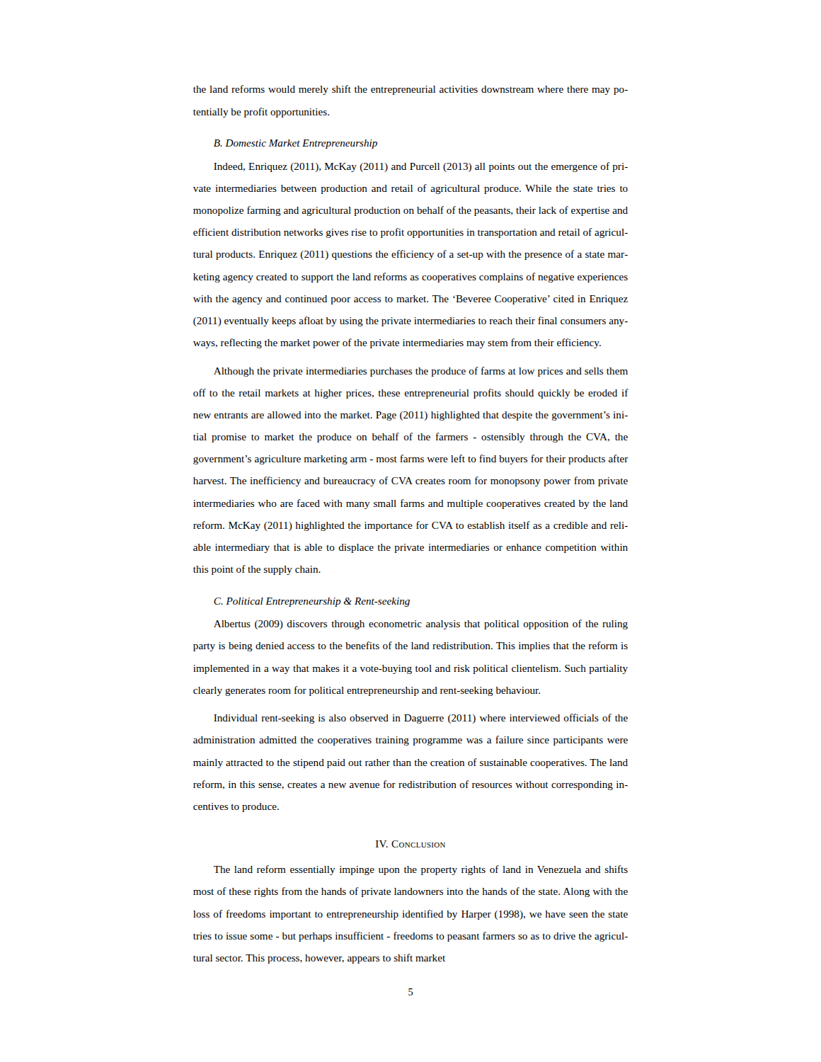the land reforms would merely shift the entrepreneurial activities downstream where there may potentially be profit opportunities.
B. Domestic Market Entrepreneurship
Indeed, Enriquez (2011), McKay (2011) and Purcell (2013) all points out the emergence of private intermediaries between production and retail of agricultural produce. While the state tries to monopolize farming and agricultural production on behalf of the peasants, their lack of expertise and efficient distribution networks gives rise to profit opportunities in transportation and retail of agricultural products. Enriquez (2011) questions the efficiency of a set-up with the presence of a state marketing agency created to support the land reforms as cooperatives complains of negative experiences with the agency and continued poor access to market. The ‘Beveree Cooperative’ cited in Enriquez (2011) eventually keeps afloat by using the private intermediaries to reach their final consumers anyways, reflecting the market power of the private intermediaries may stem from their efficiency.
Although the private intermediaries purchases the produce of farms at low prices and sells them off to the retail markets at higher prices, these entrepreneurial profits should quickly be eroded if new entrants are allowed into the market. Page (2011) highlighted that despite the government’s initial promise to market the produce on behalf of the farmers - ostensibly through the CVA, the government’s agriculture marketing arm - most farms were left to find buyers for their products after harvest. The inefficiency and bureaucracy of CVA creates room for monopsony power from private intermediaries who are faced with many small farms and multiple cooperatives created by the land reform. McKay (2011) highlighted the importance for CVA to establish itself as a credible and reliable intermediary that is able to displace the private intermediaries or enhance competition within this point of the supply chain.
C. Political Entrepreneurship & Rent-seeking
Albertus (2009) discovers through econometric analysis that political opposition of the ruling party is being denied access to the benefits of the land redistribution. This implies that the reform is implemented in a way that makes it a vote-buying tool and risk political clientelism. Such partiality clearly generates room for political entrepreneurship and rent-seeking behaviour.
Individual rent-seeking is also observed in Daguerre (2011) where interviewed officials of the administration admitted the cooperatives training programme was a failure since participants were mainly attracted to the stipend paid out rather than the creation of sustainable cooperatives. The land reform, in this sense, creates a new avenue for redistribution of resources without corresponding incentives to produce.
IV. Conclusion
The land reform essentially impinge upon the property rights of land in Venezuela and shifts most of these rights from the hands of private landowners into the hands of the state. Along with the loss of freedoms important to entrepreneurship identified by Harper (1998), we have seen the state tries to issue some - but perhaps insufficient - freedoms to peasant farmers so as to drive the agricultural sector. This process, however, appears to shift market
5